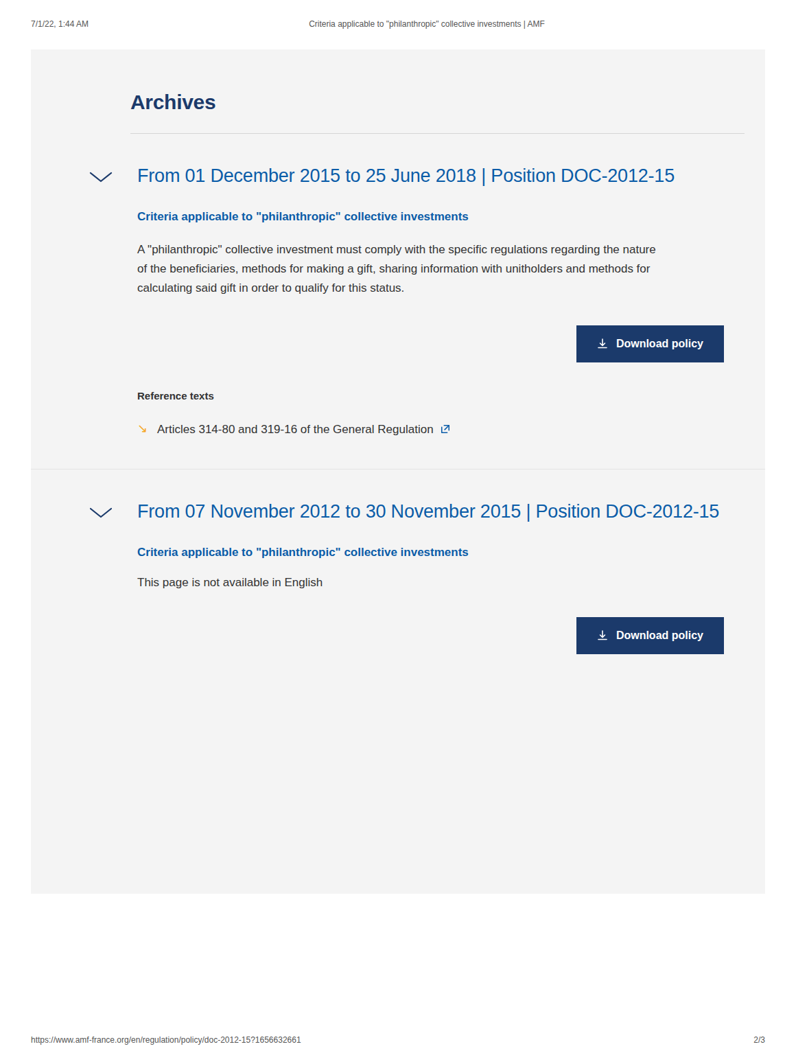7/1/22, 1:44 AM Criteria applicable to "philanthropic" collective investments | AMF
Archives
From 01 December 2015 to 25 June 2018 | Position DOC-2012-15
Criteria applicable to "philanthropic" collective investments
A "philanthropic" collective investment must comply with the specific regulations regarding the nature of the beneficiaries, methods for making a gift, sharing information with unitholders and methods for calculating said gift in order to qualify for this status.
Download policy
Reference texts
↘ Articles 314-80 and 319-16 of the General Regulation
From 07 November 2012 to 30 November 2015 | Position DOC-2012-15
Criteria applicable to "philanthropic" collective investments
This page is not available in English
Download policy
https://www.amf-france.org/en/regulation/policy/doc-2012-15?1656632661 2/3